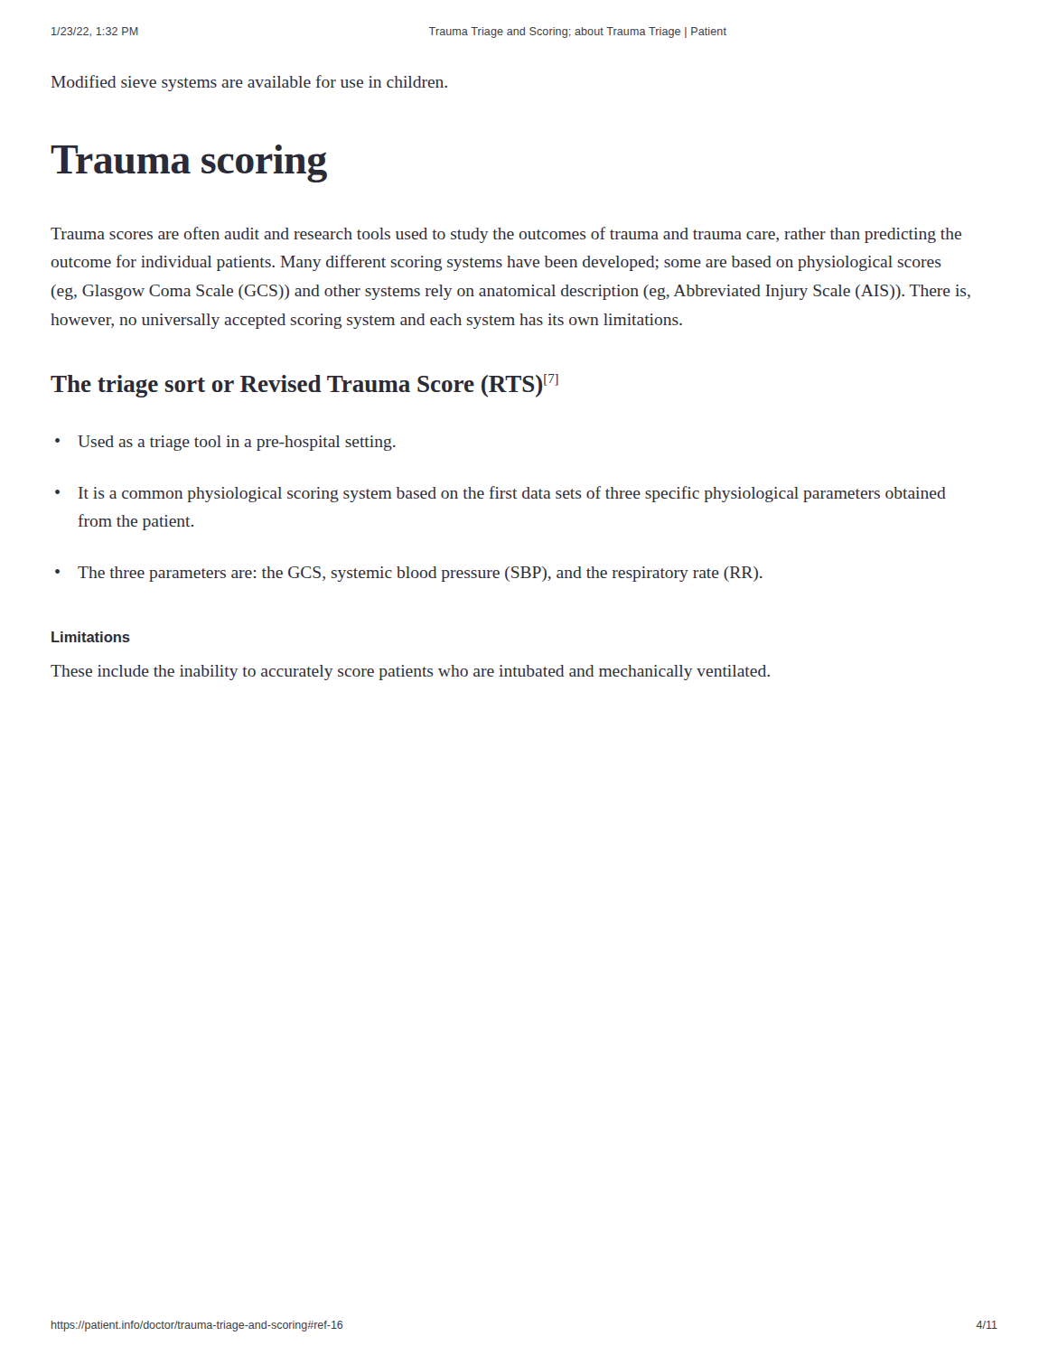1/23/22, 1:32 PM Trauma Triage and Scoring; about Trauma Triage | Patient
Modified sieve systems are available for use in children.
Trauma scoring
Trauma scores are often audit and research tools used to study the outcomes of trauma and trauma care, rather than predicting the outcome for individual patients. Many different scoring systems have been developed; some are based on physiological scores (eg, Glasgow Coma Scale (GCS)) and other systems rely on anatomical description (eg, Abbreviated Injury Scale (AIS)). There is, however, no universally accepted scoring system and each system has its own limitations.
The triage sort or Revised Trauma Score (RTS)[7]
Used as a triage tool in a pre-hospital setting.
It is a common physiological scoring system based on the first data sets of three specific physiological parameters obtained from the patient.
The three parameters are: the GCS, systemic blood pressure (SBP), and the respiratory rate (RR).
Limitations
These include the inability to accurately score patients who are intubated and mechanically ventilated.
https://patient.info/doctor/trauma-triage-and-scoring#ref-16 4/11